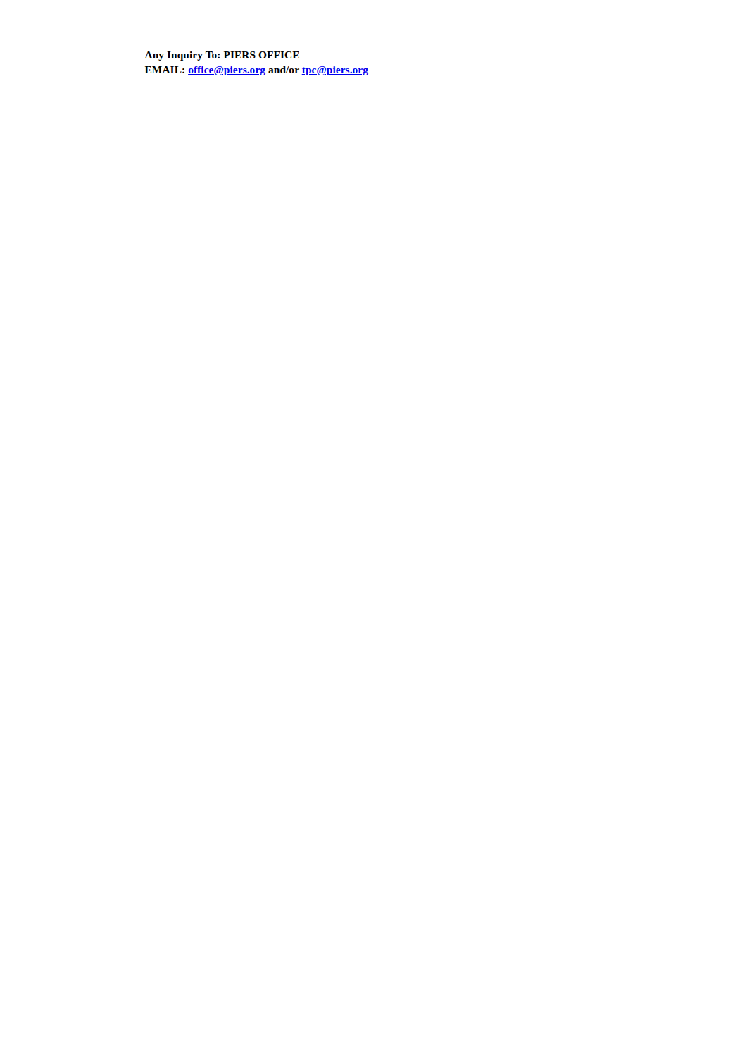Any Inquiry To: PIERS OFFICE
EMAIL: office@piers.org and/or tpc@piers.org